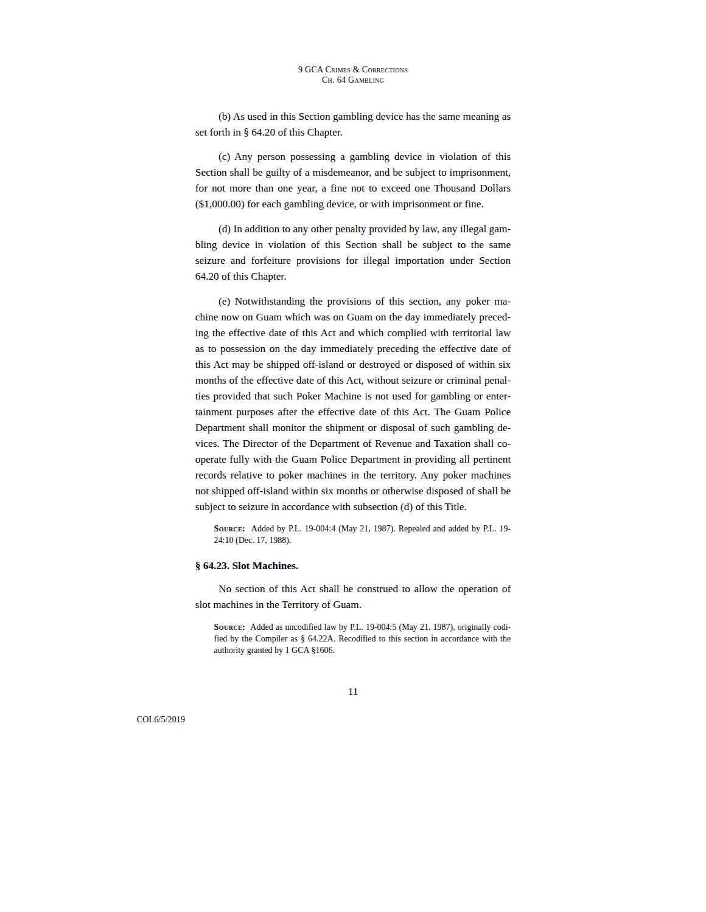9 GCA Crimes & Corrections
Ch. 64 Gambling
(b) As used in this Section gambling device has the same meaning as set forth in § 64.20 of this Chapter.
(c) Any person possessing a gambling device in violation of this Section shall be guilty of a misdemeanor, and be subject to imprisonment, for not more than one year, a fine not to exceed one Thousand Dollars ($1,000.00) for each gambling device, or with imprisonment or fine.
(d) In addition to any other penalty provided by law, any illegal gambling device in violation of this Section shall be subject to the same seizure and forfeiture provisions for illegal importation under Section 64.20 of this Chapter.
(e) Notwithstanding the provisions of this section, any poker machine now on Guam which was on Guam on the day immediately preceding the effective date of this Act and which complied with territorial law as to possession on the day immediately preceding the effective date of this Act may be shipped off-island or destroyed or disposed of within six months of the effective date of this Act, without seizure or criminal penalties provided that such Poker Machine is not used for gambling or entertainment purposes after the effective date of this Act. The Guam Police Department shall monitor the shipment or disposal of such gambling devices. The Director of the Department of Revenue and Taxation shall cooperate fully with the Guam Police Department in providing all pertinent records relative to poker machines in the territory. Any poker machines not shipped off-island within six months or otherwise disposed of shall be subject to seizure in accordance with subsection (d) of this Title.
Source: Added by P.L. 19-004:4 (May 21, 1987). Repealed and added by P.L. 19-24:10 (Dec. 17, 1988).
§ 64.23. Slot Machines.
No section of this Act shall be construed to allow the operation of slot machines in the Territory of Guam.
Source: Added as uncodified law by P.L. 19-004:5 (May 21, 1987), originally codified by the Compiler as § 64.22A. Recodified to this section in accordance with the authority granted by 1 GCA §1606.
11
COL6/5/2019